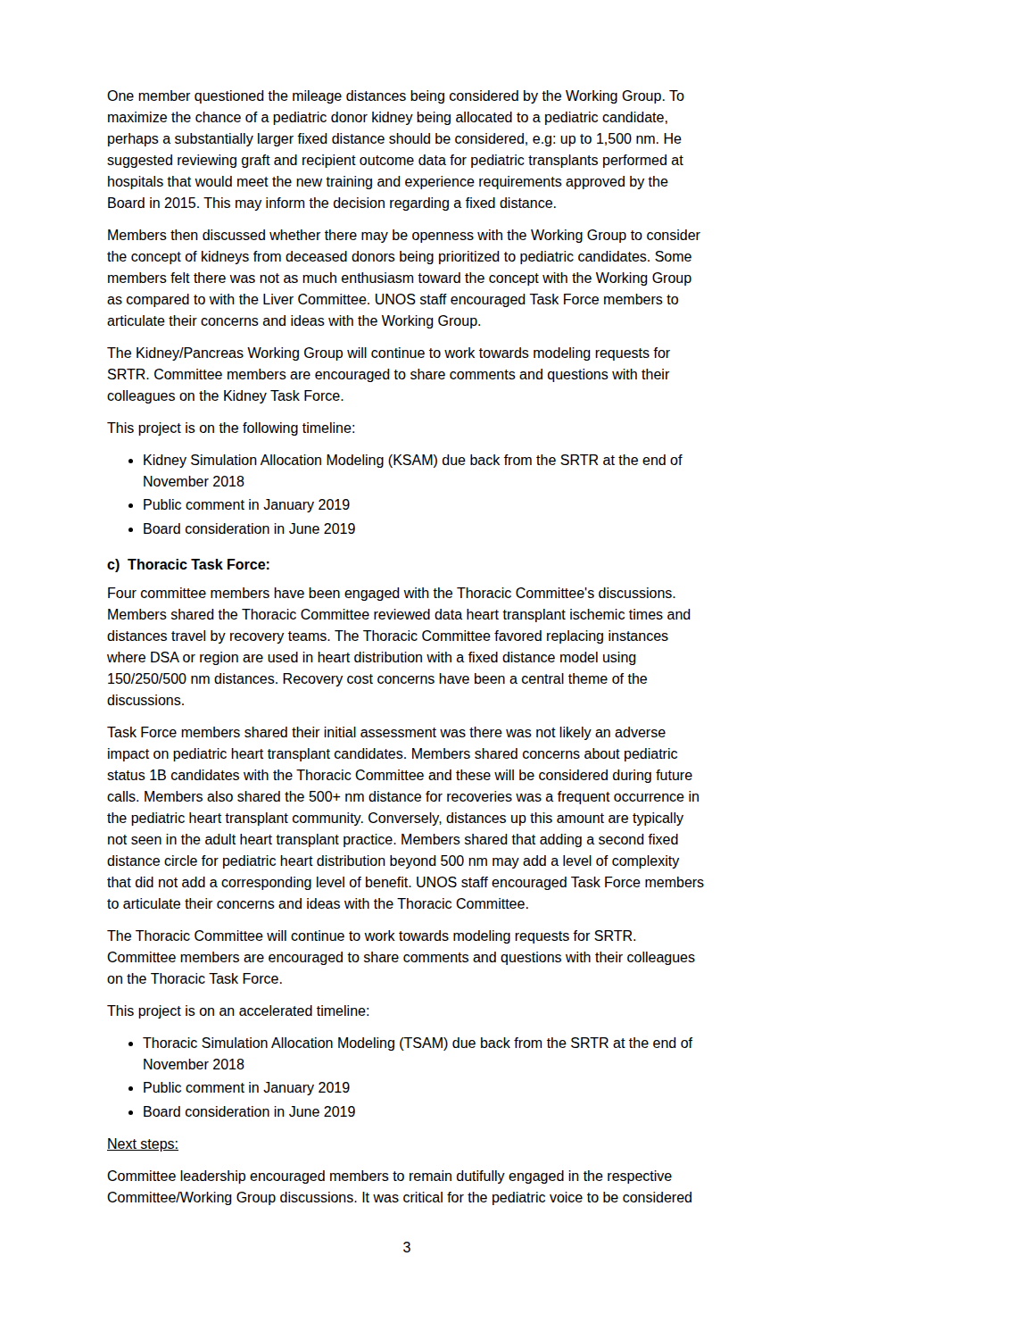One member questioned the mileage distances being considered by the Working Group. To maximize the chance of a pediatric donor kidney being allocated to a pediatric candidate, perhaps a substantially larger fixed distance should be considered, e.g: up to 1,500 nm. He suggested reviewing graft and recipient outcome data for pediatric transplants performed at hospitals that would meet the new training and experience requirements approved by the Board in 2015. This may inform the decision regarding a fixed distance.
Members then discussed whether there may be openness with the Working Group to consider the concept of kidneys from deceased donors being prioritized to pediatric candidates. Some members felt there was not as much enthusiasm toward the concept with the Working Group as compared to with the Liver Committee. UNOS staff encouraged Task Force members to articulate their concerns and ideas with the Working Group.
The Kidney/Pancreas Working Group will continue to work towards modeling requests for SRTR. Committee members are encouraged to share comments and questions with their colleagues on the Kidney Task Force.
This project is on the following timeline:
Kidney Simulation Allocation Modeling (KSAM) due back from the SRTR at the end of November 2018
Public comment in January 2019
Board consideration in June 2019
c) Thoracic Task Force:
Four committee members have been engaged with the Thoracic Committee's discussions. Members shared the Thoracic Committee reviewed data heart transplant ischemic times and distances travel by recovery teams. The Thoracic Committee favored replacing instances where DSA or region are used in heart distribution with a fixed distance model using 150/250/500 nm distances. Recovery cost concerns have been a central theme of the discussions.
Task Force members shared their initial assessment was there was not likely an adverse impact on pediatric heart transplant candidates. Members shared concerns about pediatric status 1B candidates with the Thoracic Committee and these will be considered during future calls. Members also shared the 500+ nm distance for recoveries was a frequent occurrence in the pediatric heart transplant community. Conversely, distances up this amount are typically not seen in the adult heart transplant practice. Members shared that adding a second fixed distance circle for pediatric heart distribution beyond 500 nm may add a level of complexity that did not add a corresponding level of benefit. UNOS staff encouraged Task Force members to articulate their concerns and ideas with the Thoracic Committee.
The Thoracic Committee will continue to work towards modeling requests for SRTR. Committee members are encouraged to share comments and questions with their colleagues on the Thoracic Task Force.
This project is on an accelerated timeline:
Thoracic Simulation Allocation Modeling (TSAM) due back from the SRTR at the end of November 2018
Public comment in January 2019
Board consideration in June 2019
Next steps:
Committee leadership encouraged members to remain dutifully engaged in the respective Committee/Working Group discussions. It was critical for the pediatric voice to be considered
3